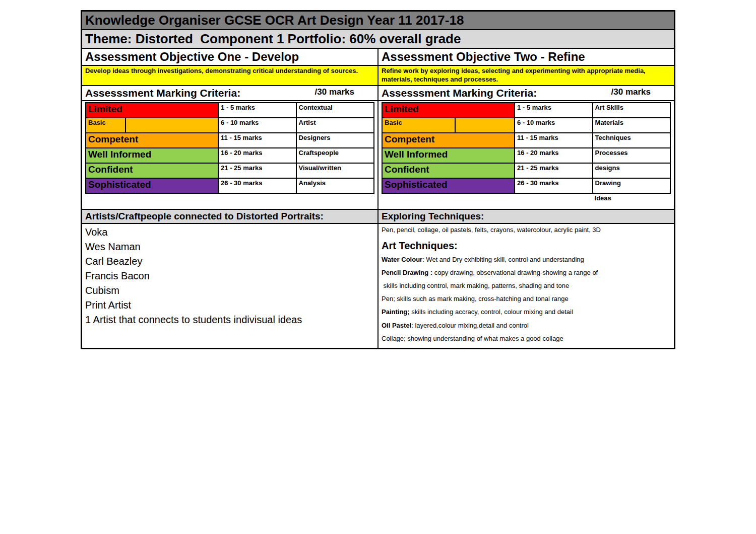| Knowledge Organiser GCSE OCR Art Design Year 11 2017-18 |
| Theme: Distorted Component 1 Portfolio: 60% overall grade |
| Assessment Objective One - Develop | Assessment Objective Two - Refine |
| Develop ideas through investigations, demonstrating critical understanding of sources. | Refine work by exploring ideas, selecting and experimenting with appropriate media, materials, techniques and processes. |
| Assesssment Marking Criteria: /30 marks | Assesssment Marking Criteria: /30 marks |
| / Limited / 1 - 5 marks / Contextual / / / Basic / / / 6 - 10 marks / Artist / / Competent / 11 - 15 marks / Designers / / Well Informed / 16 - 20 marks / Craftspeople / / Confident / 21 - 25 marks / Visual/written / / Sophisticated / 26 - 30 marks / Analysis / | / Limited / 1 - 5 marks / Art Skills / / / Basic / / / 6 - 10 marks / Materials / / Competent / 11 - 15 marks / Techniques / / Well Informed / 16 - 20 marks / Processes / / Confident / 21 - 25 marks / designs / / Sophisticated / 26 - 30 marks / Drawing / / / / Ideas / |
| Artists/Craftpeople connected to Distorted Portraits: | Exploring Techniques: |
| Voka Wes Naman Carl Beazley Francis Bacon Cubism Print Artist 1 Artist that connects to students indivisual ideas | Pen, pencil, collage, oil pastels, felts, crayons, watercolour, acrylic paint, 3D Art Techniques: Water Colour : Wet and Dry exhibiting skill, control and understanding Pencil Drawing : copy drawing, observational drawing-showing a range of skills including control, mark making, patterns, shading and tone Pen; skills such as mark making, cross-hatching and tonal range Painting; skills including accracy, control, colour mixing and detail Oil Pastel : layered,colour mixing,detail and control Collage; showing understanding of what makes a good collage |